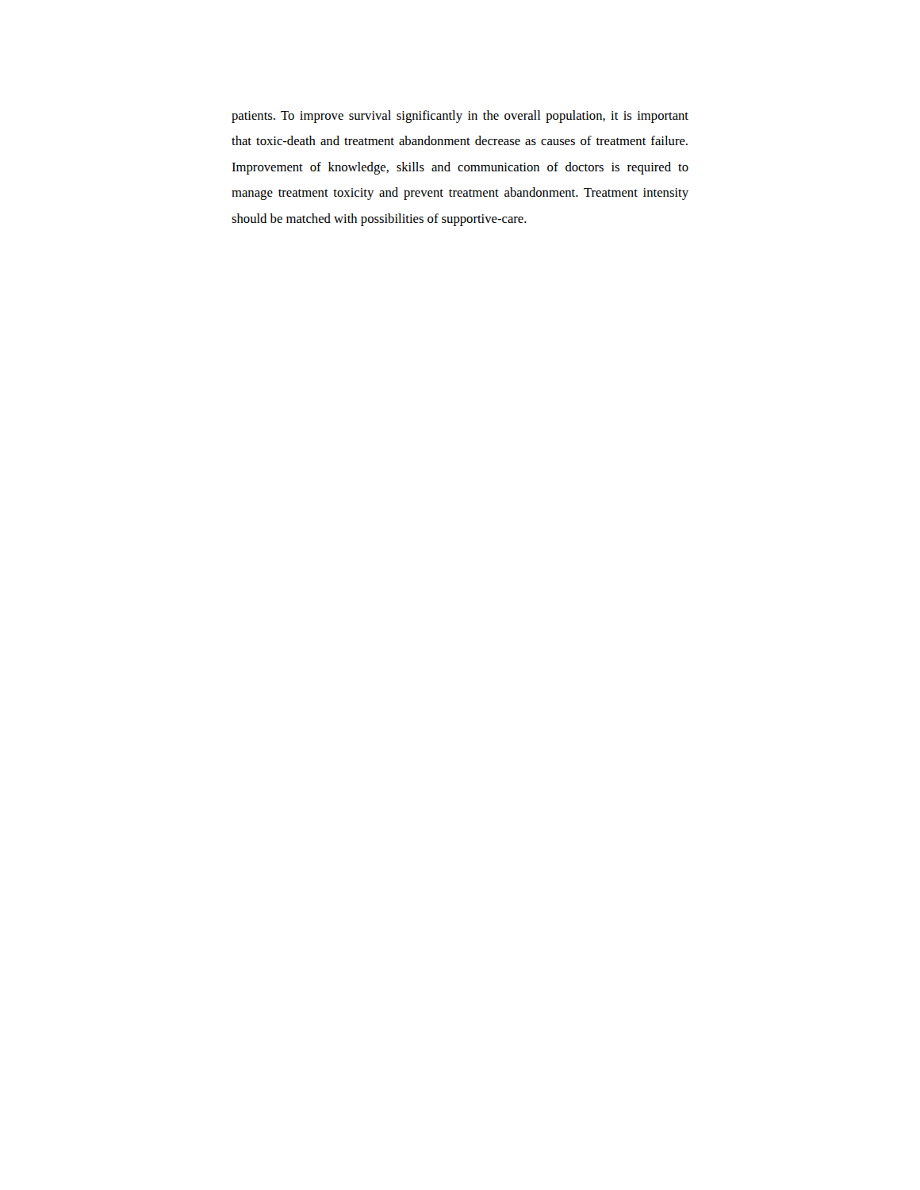patients. To improve survival significantly in the overall population, it is important that toxic-death and treatment abandonment decrease as causes of treatment failure. Improvement of knowledge, skills and communication of doctors is required to manage treatment toxicity and prevent treatment abandonment. Treatment intensity should be matched with possibilities of supportive-care.